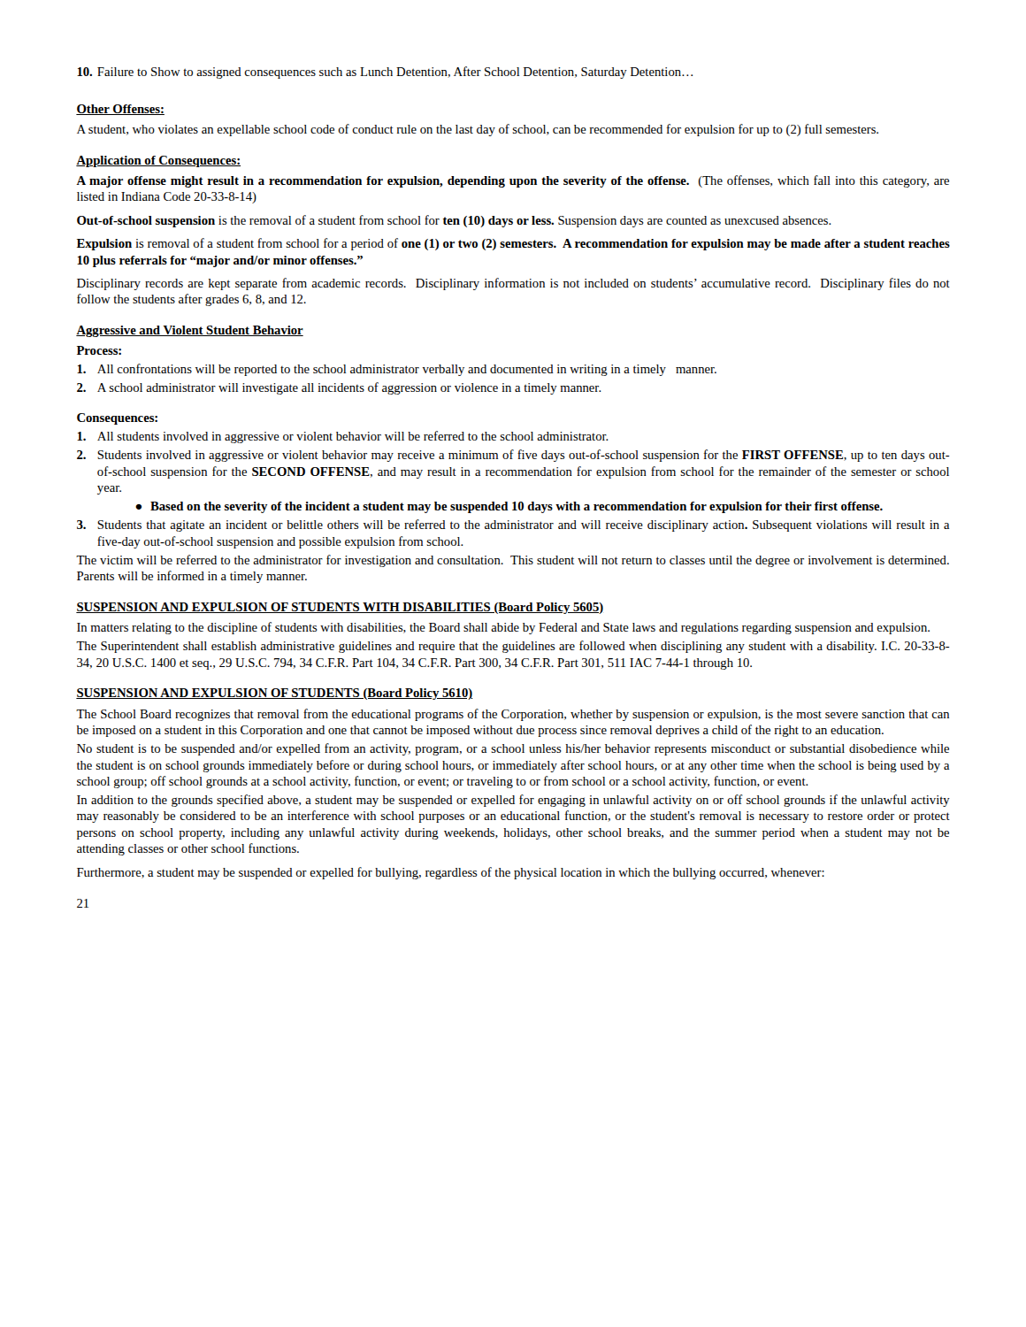10. Failure to Show to assigned consequences such as Lunch Detention, After School Detention, Saturday Detention…
Other Offenses:
A student, who violates an expellable school code of conduct rule on the last day of school, can be recommended for expulsion for up to (2) full semesters.
Application of Consequences:
A major offense might result in a recommendation for expulsion, depending upon the severity of the offense. (The offenses, which fall into this category, are listed in Indiana Code 20-33-8-14)
Out-of-school suspension is the removal of a student from school for ten (10) days or less. Suspension days are counted as unexcused absences.
Expulsion is removal of a student from school for a period of one (1) or two (2) semesters. A recommendation for expulsion may be made after a student reaches 10 plus referrals for “major and/or minor offenses.”
Disciplinary records are kept separate from academic records. Disciplinary information is not included on students’ accumulative record. Disciplinary files do not follow the students after grades 6, 8, and 12.
Aggressive and Violent Student Behavior
Process:
1. All confrontations will be reported to the school administrator verbally and documented in writing in a timely manner.
2. A school administrator will investigate all incidents of aggression or violence in a timely manner.
Consequences:
1. All students involved in aggressive or violent behavior will be referred to the school administrator.
2. Students involved in aggressive or violent behavior may receive a minimum of five days out-of-school suspension for the FIRST OFFENSE, up to ten days out-of-school suspension for the SECOND OFFENSE, and may result in a recommendation for expulsion from school for the remainder of the semester or school year.
● Based on the severity of the incident a student may be suspended 10 days with a recommendation for expulsion for their first offense.
3. Students that agitate an incident or belittle others will be referred to the administrator and will receive disciplinary action. Subsequent violations will result in a five-day out-of-school suspension and possible expulsion from school.
The victim will be referred to the administrator for investigation and consultation. This student will not return to classes until the degree or involvement is determined. Parents will be informed in a timely manner.
SUSPENSION AND EXPULSION OF STUDENTS WITH DISABILITIES (Board Policy 5605)
In matters relating to the discipline of students with disabilities, the Board shall abide by Federal and State laws and regulations regarding suspension and expulsion.
The Superintendent shall establish administrative guidelines and require that the guidelines are followed when disciplining any student with a disability. I.C. 20-33-8-34, 20 U.S.C. 1400 et seq., 29 U.S.C. 794, 34 C.F.R. Part 104, 34 C.F.R. Part 300, 34 C.F.R. Part 301, 511 IAC 7-44-1 through 10.
SUSPENSION AND EXPULSION OF STUDENTS (Board Policy 5610)
The School Board recognizes that removal from the educational programs of the Corporation, whether by suspension or expulsion, is the most severe sanction that can be imposed on a student in this Corporation and one that cannot be imposed without due process since removal deprives a child of the right to an education.
No student is to be suspended and/or expelled from an activity, program, or a school unless his/her behavior represents misconduct or substantial disobedience while the student is on school grounds immediately before or during school hours, or immediately after school hours, or at any other time when the school is being used by a school group; off school grounds at a school activity, function, or event; or traveling to or from school or a school activity, function, or event.
In addition to the grounds specified above, a student may be suspended or expelled for engaging in unlawful activity on or off school grounds if the unlawful activity may reasonably be considered to be an interference with school purposes or an educational function, or the student's removal is necessary to restore order or protect persons on school property, including any unlawful activity during weekends, holidays, other school breaks, and the summer period when a student may not be attending classes or other school functions.
Furthermore, a student may be suspended or expelled for bullying, regardless of the physical location in which the bullying occurred, whenever:
21